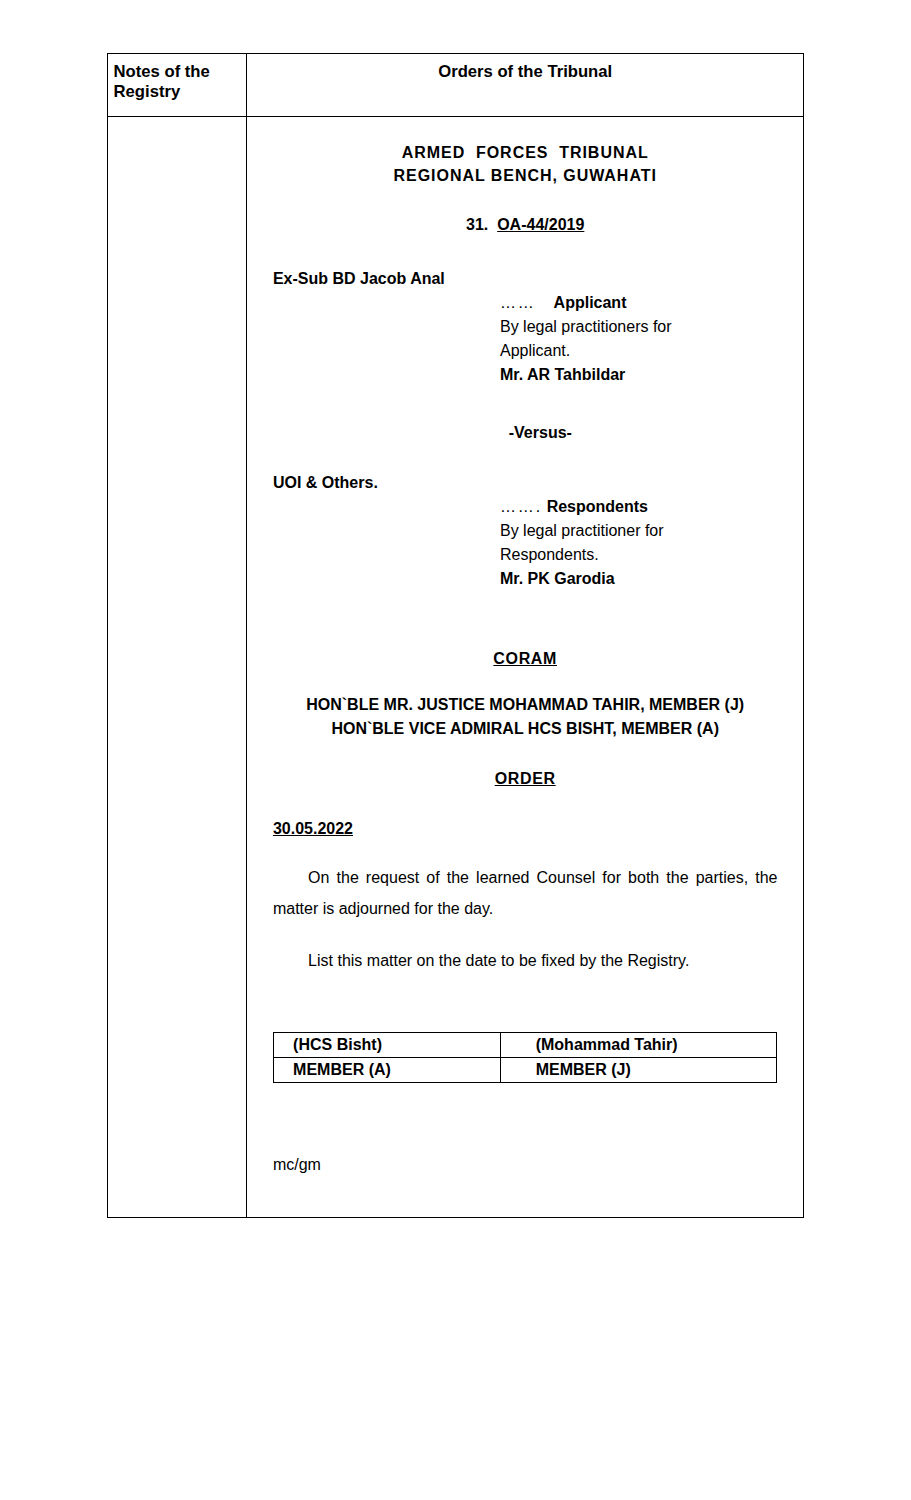| Notes of the Registry | Orders of the Tribunal |
| --- | --- |
| | ARMED FORCES TRIBUNAL REGIONAL BENCH, GUWAHATI 31. OA-44/2019 Ex-Sub BD Jacob Anal …… Applicant By legal practitioners for Applicant. Mr. AR Tahbildar -Versus- UOI & Others. ……. Respondents By legal practitioner for Respondents. Mr. PK Garodia CORAM HON`BLE MR. JUSTICE MOHAMMAD TAHIR, MEMBER (J) HON`BLE VICE ADMIRAL HCS BISHT, MEMBER (A) ORDER 30.05.2022 On the request of the learned Counsel for both the parties, the matter is adjourned for the day. List this matter on the date to be fixed by the Registry. / (HCS Bisht) / (Mohammad Tahir) / / MEMBER (A) / MEMBER (J) / mc/gm |